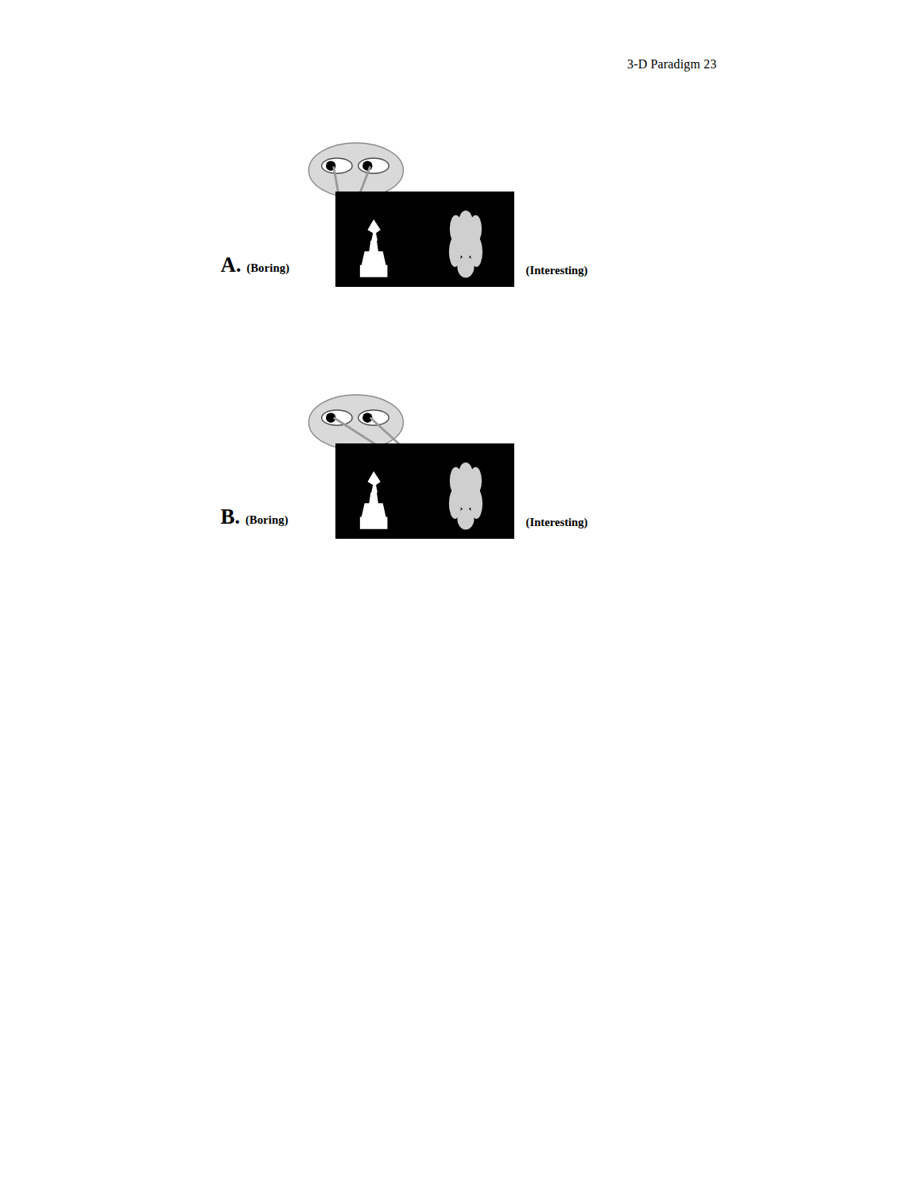3-D Paradigm 23
A. (Boring)
(Interesting)
B. (Boring)
(Interesting)